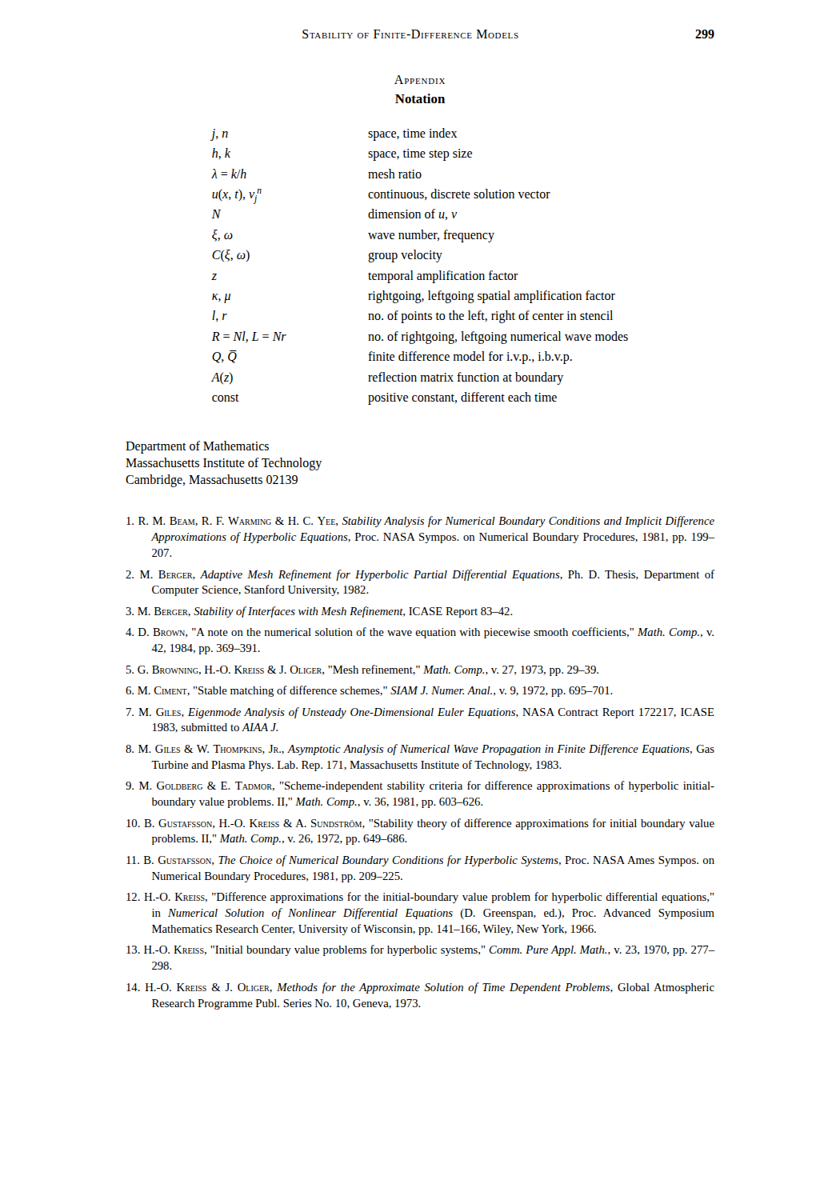Stability of Finite-Difference Models 299
Appendix
Notation
| j , n | space, time index |
| h , k | space, time step size |
| λ = k / h | mesh ratio |
| u ( x , t ), v j n | continuous, discrete solution vector |
| N | dimension of u , v |
| ξ , ω | wave number, frequency |
| C ( ξ , ω ) | group velocity |
| z | temporal amplification factor |
| κ , μ | rightgoing, leftgoing spatial amplification factor |
| l , r | no. of points to the left, right of center in stencil |
| R = Nl , L = Nr | no. of rightgoing, leftgoing numerical wave modes |
| Q , Q̅ | finite difference model for i.v.p., i.b.v.p. |
| A ( z ) | reflection matrix function at boundary |
| const | positive constant, different each time |
Department of Mathematics
Massachusetts Institute of Technology
Cambridge, Massachusetts 02139
R. M. Beam, R. F. Warming & H. C. Yee, Stability Analysis for Numerical Boundary Conditions and Implicit Difference Approximations of Hyperbolic Equations, Proc. NASA Sympos. on Numerical Boundary Procedures, 1981, pp. 199–207.
M. Berger, Adaptive Mesh Refinement for Hyperbolic Partial Differential Equations, Ph. D. Thesis, Department of Computer Science, Stanford University, 1982.
M. Berger, Stability of Interfaces with Mesh Refinement, ICASE Report 83–42.
D. Brown, "A note on the numerical solution of the wave equation with piecewise smooth coefficients," Math. Comp., v. 42, 1984, pp. 369–391.
G. Browning, H.-O. Kreiss & J. Oliger, "Mesh refinement," Math. Comp., v. 27, 1973, pp. 29–39.
M. Ciment, "Stable matching of difference schemes," SIAM J. Numer. Anal., v. 9, 1972, pp. 695–701.
M. Giles, Eigenmode Analysis of Unsteady One-Dimensional Euler Equations, NASA Contract Report 172217, ICASE 1983, submitted to AIAA J.
M. Giles & W. Thompkins, Jr., Asymptotic Analysis of Numerical Wave Propagation in Finite Difference Equations, Gas Turbine and Plasma Phys. Lab. Rep. 171, Massachusetts Institute of Technology, 1983.
M. Goldberg & E. Tadmor, "Scheme-independent stability criteria for difference approximations of hyperbolic initial-boundary value problems. II," Math. Comp., v. 36, 1981, pp. 603–626.
B. Gustafsson, H.-O. Kreiss & A. Sundström, "Stability theory of difference approximations for initial boundary value problems. II," Math. Comp., v. 26, 1972, pp. 649–686.
B. Gustafsson, The Choice of Numerical Boundary Conditions for Hyperbolic Systems, Proc. NASA Ames Sympos. on Numerical Boundary Procedures, 1981, pp. 209–225.
H.-O. Kreiss, "Difference approximations for the initial-boundary value problem for hyperbolic differential equations," in Numerical Solution of Nonlinear Differential Equations (D. Greenspan, ed.), Proc. Advanced Symposium Mathematics Research Center, University of Wisconsin, pp. 141–166, Wiley, New York, 1966.
H.-O. Kreiss, "Initial boundary value problems for hyperbolic systems," Comm. Pure Appl. Math., v. 23, 1970, pp. 277–298.
H.-O. Kreiss & J. Oliger, Methods for the Approximate Solution of Time Dependent Problems, Global Atmospheric Research Programme Publ. Series No. 10, Geneva, 1973.